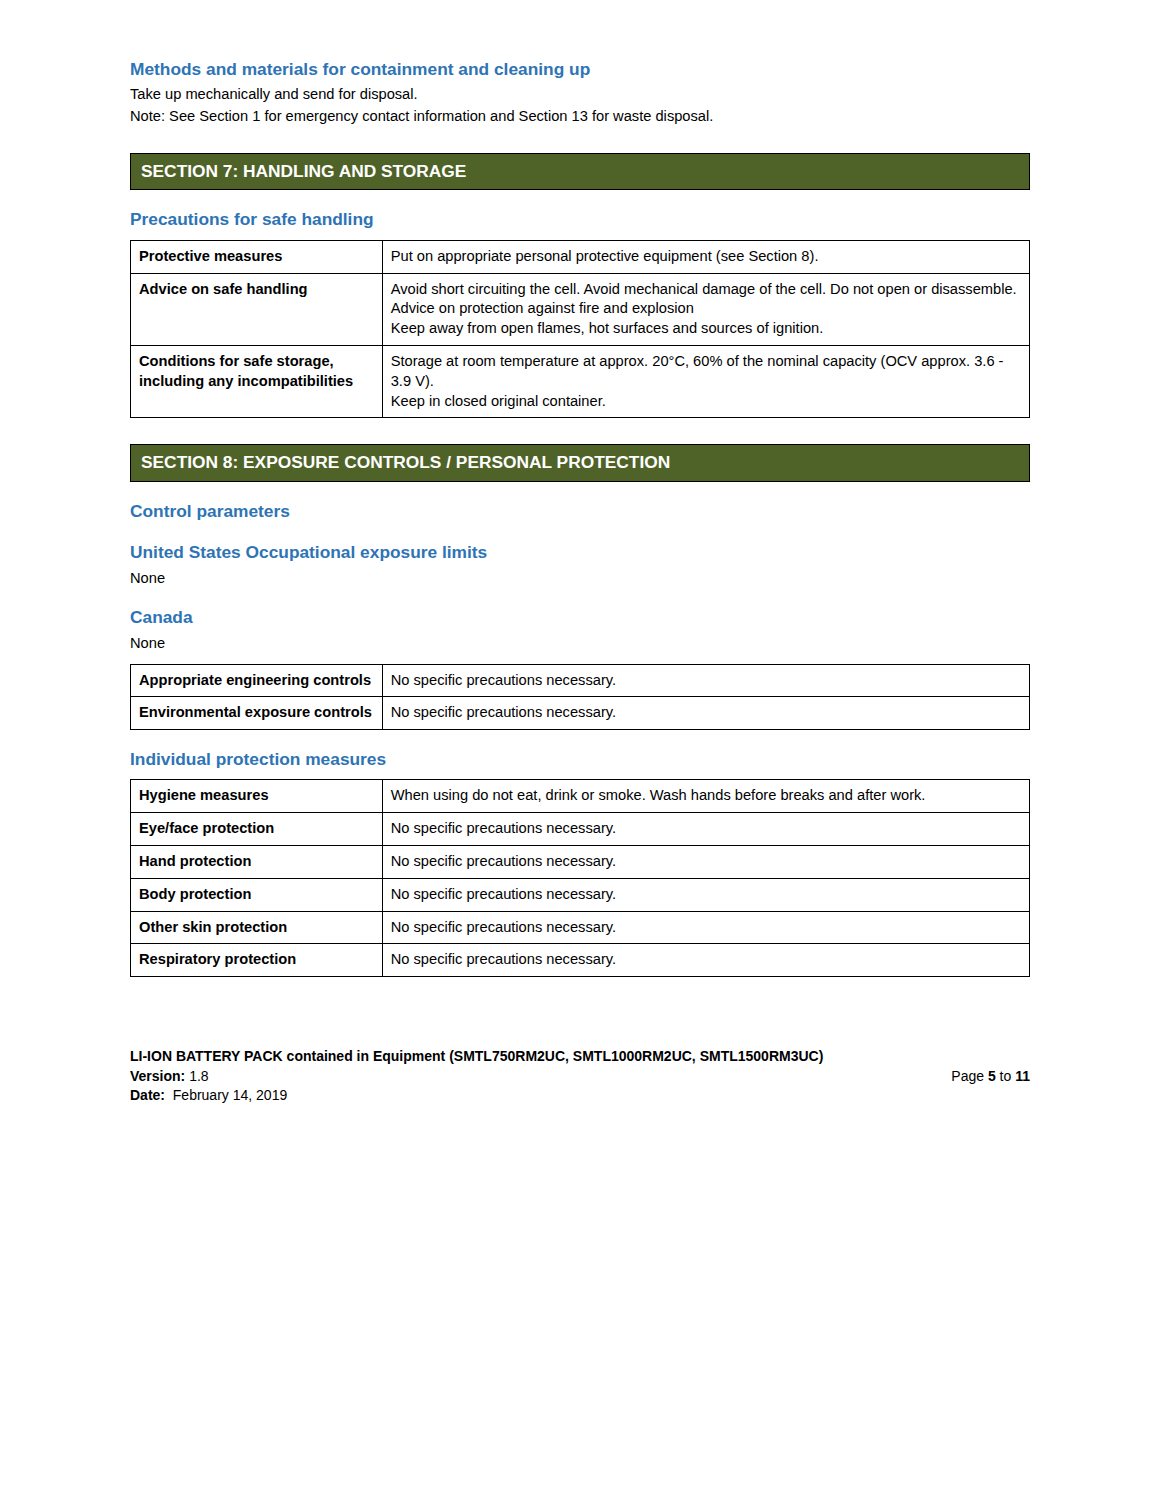Methods and materials for containment and cleaning up
Take up mechanically and send for disposal.
Note: See Section 1 for emergency contact information and Section 13 for waste disposal.
SECTION 7: HANDLING AND STORAGE
Precautions for safe handling
| Protective measures | Put on appropriate personal protective equipment (see Section 8). |
| Advice on safe handling | Avoid short circuiting the cell. Avoid mechanical damage of the cell. Do not open or disassemble. Advice on protection against fire and explosion Keep away from open flames, hot surfaces and sources of ignition. |
| Conditions for safe storage, including any incompatibilities | Storage at room temperature at approx. 20°C, 60% of the nominal capacity (OCV approx. 3.6 - 3.9 V). Keep in closed original container. |
SECTION 8: EXPOSURE CONTROLS / PERSONAL PROTECTION
Control parameters
United States Occupational exposure limits
None
Canada
None
| Appropriate engineering controls | No specific precautions necessary. |
| Environmental exposure controls | No specific precautions necessary. |
Individual protection measures
| Hygiene measures | When using do not eat, drink or smoke. Wash hands before breaks and after work. |
| Eye/face protection | No specific precautions necessary. |
| Hand protection | No specific precautions necessary. |
| Body protection | No specific precautions necessary. |
| Other skin protection | No specific precautions necessary. |
| Respiratory protection | No specific precautions necessary. |
LI-ION BATTERY PACK contained in Equipment (SMTL750RM2UC, SMTL1000RM2UC, SMTL1500RM3UC)
Version: 1.8
Date: February 14, 2019
Page 5 to 11